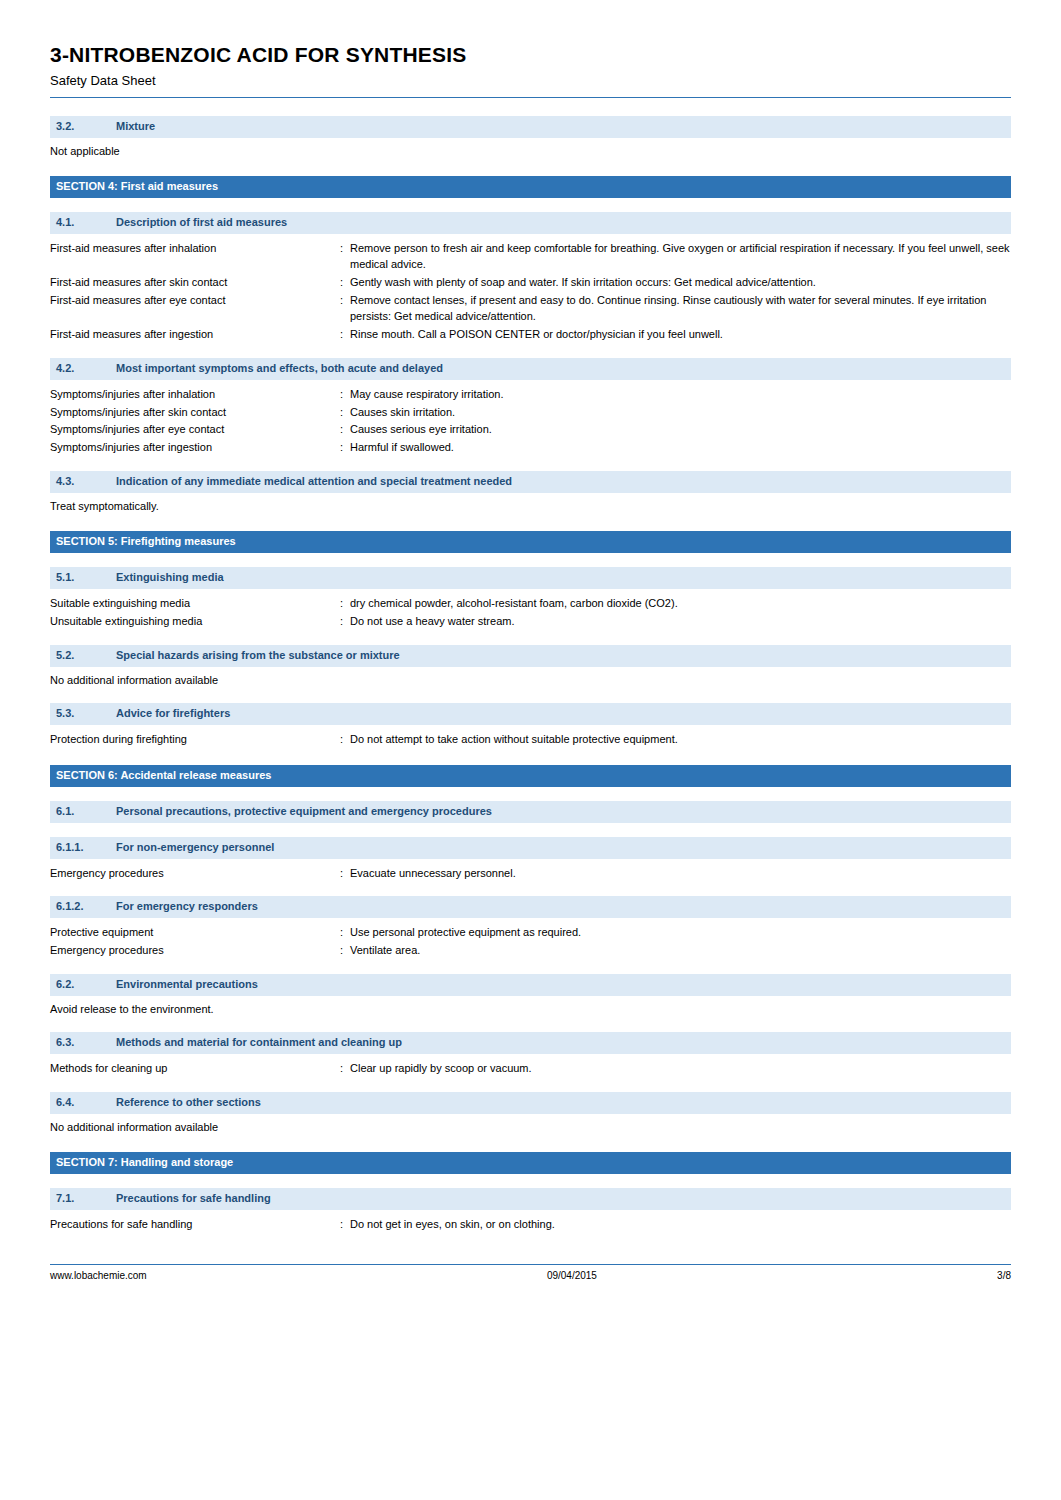3-NITROBENZOIC ACID FOR SYNTHESIS
Safety Data Sheet
3.2. Mixture
Not applicable
SECTION 4: First aid measures
4.1. Description of first aid measures
| First-aid measures after inhalation | : | Remove person to fresh air and keep comfortable for breathing. Give oxygen or artificial respiration if necessary. If you feel unwell, seek medical advice. |
| First-aid measures after skin contact | : | Gently wash with plenty of soap and water. If skin irritation occurs: Get medical advice/attention. |
| First-aid measures after eye contact | : | Remove contact lenses, if present and easy to do. Continue rinsing. Rinse cautiously with water for several minutes. If eye irritation persists: Get medical advice/attention. |
| First-aid measures after ingestion | : | Rinse mouth. Call a POISON CENTER or doctor/physician if you feel unwell. |
4.2. Most important symptoms and effects, both acute and delayed
| Symptoms/injuries after inhalation | : | May cause respiratory irritation. |
| Symptoms/injuries after skin contact | : | Causes skin irritation. |
| Symptoms/injuries after eye contact | : | Causes serious eye irritation. |
| Symptoms/injuries after ingestion | : | Harmful if swallowed. |
4.3. Indication of any immediate medical attention and special treatment needed
Treat symptomatically.
SECTION 5: Firefighting measures
5.1. Extinguishing media
| Suitable extinguishing media | : | dry chemical powder, alcohol-resistant foam, carbon dioxide (CO2). |
| Unsuitable extinguishing media | : | Do not use a heavy water stream. |
5.2. Special hazards arising from the substance or mixture
No additional information available
5.3. Advice for firefighters
| Protection during firefighting | : | Do not attempt to take action without suitable protective equipment. |
SECTION 6: Accidental release measures
6.1. Personal precautions, protective equipment and emergency procedures
6.1.1. For non-emergency personnel
| Emergency procedures | : | Evacuate unnecessary personnel. |
6.1.2. For emergency responders
| Protective equipment | : | Use personal protective equipment as required. |
| Emergency procedures | : | Ventilate area. |
6.2. Environmental precautions
Avoid release to the environment.
6.3. Methods and material for containment and cleaning up
| Methods for cleaning up | : | Clear up rapidly by scoop or vacuum. |
6.4. Reference to other sections
No additional information available
SECTION 7: Handling and storage
7.1. Precautions for safe handling
| Precautions for safe handling | : | Do not get in eyes, on skin, or on clothing. |
www.lobachemie.com 09/04/2015 3/8